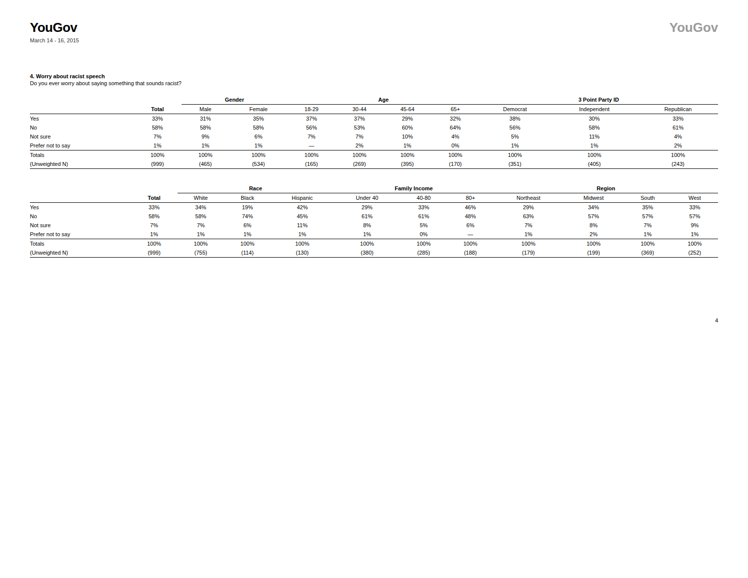YouGov
March 14 - 16, 2015
You Gov
4. Worry about racist speech
Do you ever worry about saying something that sounds racist?
| | | Gender | Age | 3 Point Party ID |
| --- | --- | --- | --- | --- |
| | Total | Male | Female | 18-29 | 30-44 | 45-64 | 65+ | Democrat | Independent | Republican |
| Yes | 33% | 31% | 35% | 37% | 37% | 29% | 32% | 38% | 30% | 33% |
| No | 58% | 58% | 58% | 56% | 53% | 60% | 64% | 56% | 58% | 61% |
| Not sure | 7% | 9% | 6% | 7% | 7% | 10% | 4% | 5% | 11% | 4% |
| Prefer not to say | 1% | 1% | 1% | — | 2% | 1% | 0% | 1% | 1% | 2% |
| Totals | 100% | 100% | 100% | 100% | 100% | 100% | 100% | 100% | 100% | 100% |
| (Unweighted N) | (999) | (465) | (534) | (165) | (269) | (395) | (170) | (351) | (405) | (243) |
| | | Race | Family Income | Region |
| --- | --- | --- | --- | --- |
| | Total | White | Black | Hispanic | Under 40 | 40-80 | 80+ | Northeast | Midwest | South | West |
| Yes | 33% | 34% | 19% | 42% | 29% | 33% | 46% | 29% | 34% | 35% | 33% |
| No | 58% | 58% | 74% | 45% | 61% | 61% | 48% | 63% | 57% | 57% | 57% |
| Not sure | 7% | 7% | 6% | 11% | 8% | 5% | 6% | 7% | 8% | 7% | 9% |
| Prefer not to say | 1% | 1% | 1% | 1% | 1% | 0% | — | 1% | 2% | 1% | 1% |
| Totals | 100% | 100% | 100% | 100% | 100% | 100% | 100% | 100% | 100% | 100% | 100% |
| (Unweighted N) | (999) | (755) | (114) | (130) | (380) | (285) | (188) | (179) | (199) | (369) | (252) |
4